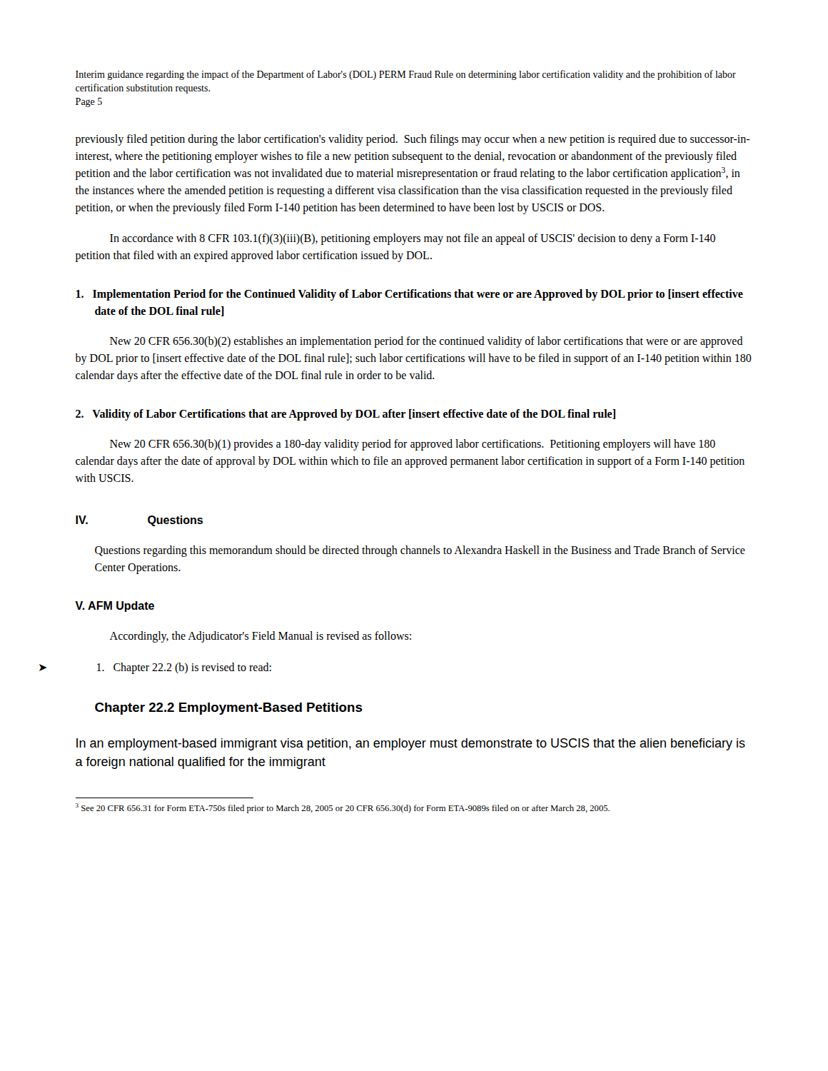Interim guidance regarding the impact of the Department of Labor's (DOL) PERM Fraud Rule on determining labor certification validity and the prohibition of labor certification substitution requests.
Page 5
previously filed petition during the labor certification's validity period. Such filings may occur when a new petition is required due to successor-in-interest, where the petitioning employer wishes to file a new petition subsequent to the denial, revocation or abandonment of the previously filed petition and the labor certification was not invalidated due to material misrepresentation or fraud relating to the labor certification application3, in the instances where the amended petition is requesting a different visa classification than the visa classification requested in the previously filed petition, or when the previously filed Form I-140 petition has been determined to have been lost by USCIS or DOS.
In accordance with 8 CFR 103.1(f)(3)(iii)(B), petitioning employers may not file an appeal of USCIS' decision to deny a Form I-140 petition that filed with an expired approved labor certification issued by DOL.
1. Implementation Period for the Continued Validity of Labor Certifications that were or are Approved by DOL prior to [insert effective date of the DOL final rule]
New 20 CFR 656.30(b)(2) establishes an implementation period for the continued validity of labor certifications that were or are approved by DOL prior to [insert effective date of the DOL final rule]; such labor certifications will have to be filed in support of an I-140 petition within 180 calendar days after the effective date of the DOL final rule in order to be valid.
2. Validity of Labor Certifications that are Approved by DOL after [insert effective date of the DOL final rule]
New 20 CFR 656.30(b)(1) provides a 180-day validity period for approved labor certifications. Petitioning employers will have 180 calendar days after the date of approval by DOL within which to file an approved permanent labor certification in support of a Form I-140 petition with USCIS.
IV. Questions
Questions regarding this memorandum should be directed through channels to Alexandra Haskell in the Business and Trade Branch of Service Center Operations.
V. AFM Update
Accordingly, the Adjudicator's Field Manual is revised as follows:
➤1. Chapter 22.2 (b) is revised to read:
Chapter 22.2 Employment-Based Petitions
In an employment-based immigrant visa petition, an employer must demonstrate to USCIS that the alien beneficiary is a foreign national qualified for the immigrant
3 See 20 CFR 656.31 for Form ETA-750s filed prior to March 28, 2005 or 20 CFR 656.30(d) for Form ETA-9089s filed on or after March 28, 2005.